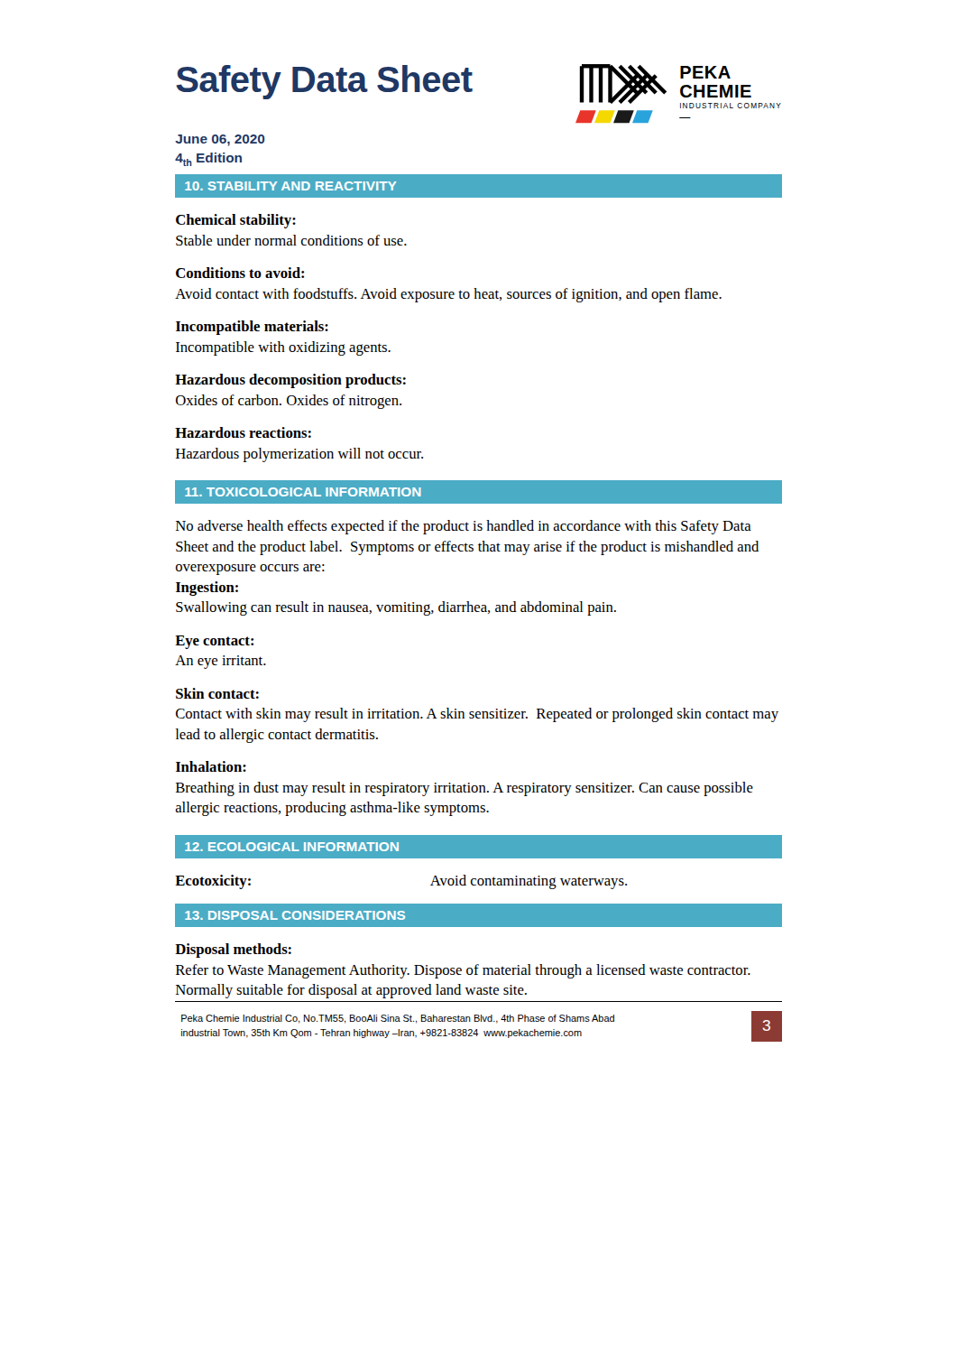Safety Data Sheet
PEKA
CHEMIE
INDUSTRIAL COMPANY
—
June 06, 2020
4th Edition
10. STABILITY AND REACTIVITY
Chemical stability:
Stable under normal conditions of use.
Conditions to avoid:
Avoid contact with foodstuffs. Avoid exposure to heat, sources of ignition, and open flame.
Incompatible materials:
Incompatible with oxidizing agents.
Hazardous decomposition products:
Oxides of carbon. Oxides of nitrogen.
Hazardous reactions:
Hazardous polymerization will not occur.
11. TOXICOLOGICAL INFORMATION
No adverse health effects expected if the product is handled in accordance with this Safety Data Sheet and the product label. Symptoms or effects that may arise if the product is mishandled and overexposure occurs are:
Ingestion:
Swallowing can result in nausea, vomiting, diarrhea, and abdominal pain.
Eye contact:
An eye irritant.
Skin contact:
Contact with skin may result in irritation. A skin sensitizer. Repeated or prolonged skin contact may lead to allergic contact dermatitis.
Inhalation:
Breathing in dust may result in respiratory irritation. A respiratory sensitizer. Can cause possible allergic reactions, producing asthma-like symptoms.
12. ECOLOGICAL INFORMATION
Ecotoxicity: Avoid contaminating waterways.
13. DISPOSAL CONSIDERATIONS
Disposal methods:
Refer to Waste Management Authority. Dispose of material through a licensed waste contractor. Normally suitable for disposal at approved land waste site.
Peka Chemie Industrial Co, No.TM55, BooAli Sina St., Baharestan Blvd., 4th Phase of Shams Abad
industrial Town, 35th Km Qom - Tehran highway –Iran, +9821-83824 www.pekachemie.com
3